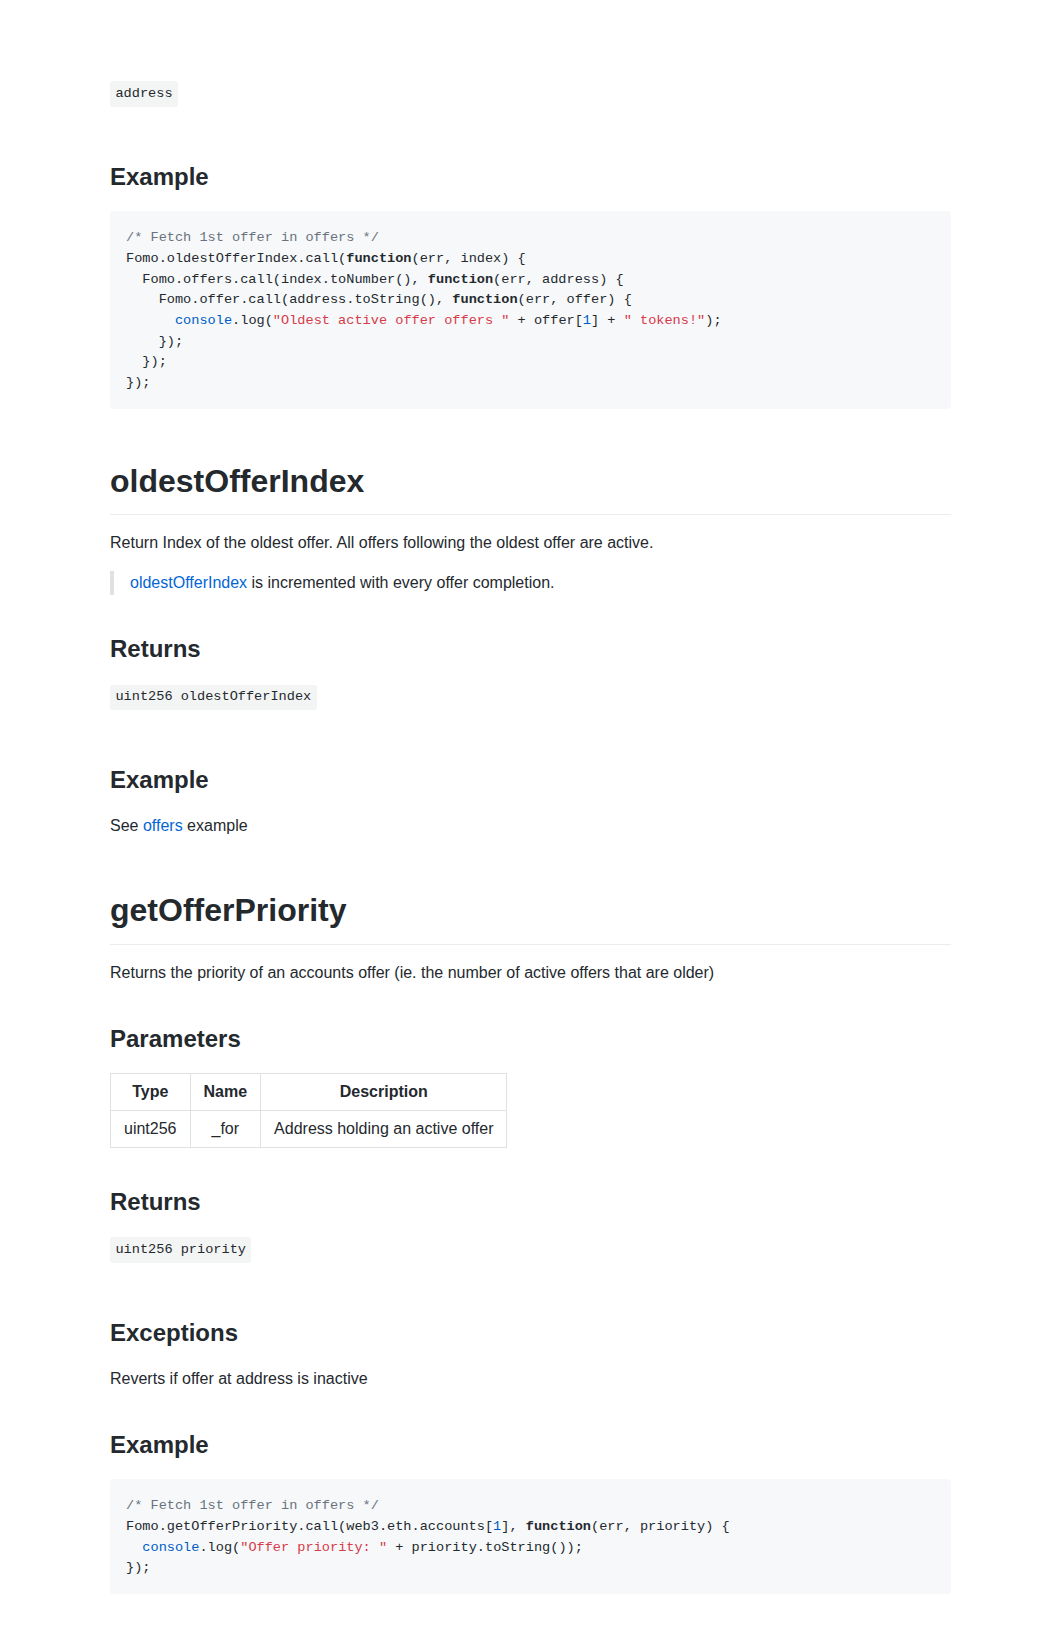address
Example
/* Fetch 1st offer in offers */
Fomo.oldestOfferIndex.call(function(err, index) {
  Fomo.offers.call(index.toNumber(), function(err, address) {
    Fomo.offer.call(address.toString(), function(err, offer) {
      console.log("Oldest active offer offers " + offer[1] + " tokens!");
    });
  });
});
oldestOfferIndex
Return Index of the oldest offer. All offers following the oldest offer are active.
oldestOfferIndex is incremented with every offer completion.
Returns
uint256 oldestOfferIndex
Example
See offers example
getOfferPriority
Returns the priority of an accounts offer (ie. the number of active offers that are older)
Parameters
| Type | Name | Description |
| --- | --- | --- |
| uint256 | _for | Address holding an active offer |
Returns
uint256 priority
Exceptions
Reverts if offer at address is inactive
Example
/* Fetch 1st offer in offers */
Fomo.getOfferPriority.call(web3.eth.accounts[1], function(err, priority) {
  console.log("Offer priority: " + priority.toString());
});